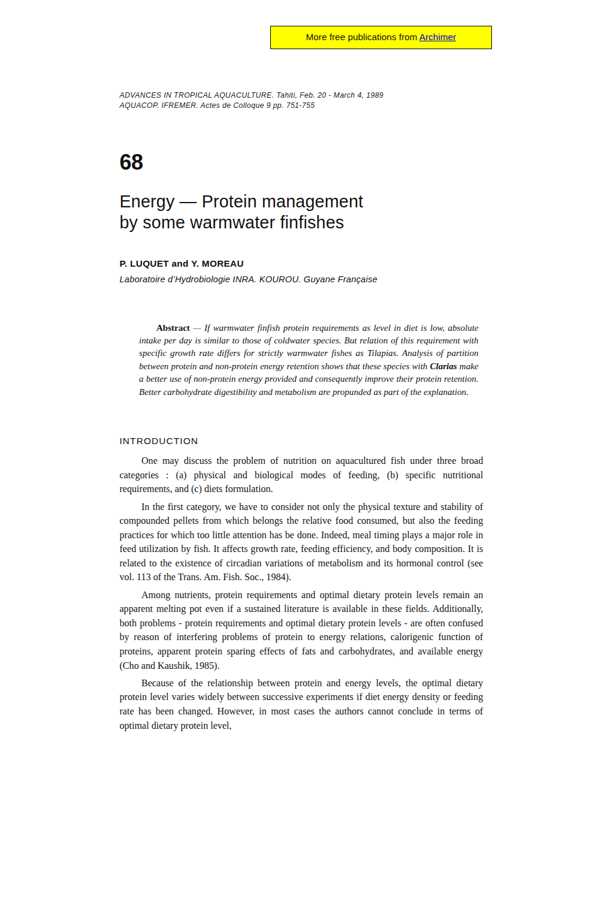More free publications from Archimer
ADVANCES IN TROPICAL AQUACULTURE. Tahiti, Feb. 20 - March 4, 1989
AQUACOP. IFREMER. Actes de Colloque 9 pp. 751-755
68
Energy — Protein management
by some warmwater finfishes
P. LUQUET and Y. MOREAU
Laboratoire d’Hydrobiologie INRA. KOUROU. Guyane Française
Abstract — If warmwater finfish protein requirements as level in diet is low, absolute intake per day is similar to those of coldwater species. But relation of this requirement with specific growth rate differs for strictly warmwater fishes as Tilapias. Analysis of partition between protein and non-protein energy retention shows that these species with Clarias make a better use of non-protein energy provided and consequently improve their protein retention. Better carbohydrate digestibility and metabolism are propunded as part of the explanation.
INTRODUCTION
One may discuss the problem of nutrition on aquacultured fish under three broad categories : (a) physical and biological modes of feeding, (b) specific nutritional requirements, and (c) diets formulation.
In the first category, we have to consider not only the physical texture and stability of compounded pellets from which belongs the relative food consumed, but also the feeding practices for which too little attention has be done. Indeed, meal timing plays a major role in feed utilization by fish. It affects growth rate, feeding efficiency, and body composition. It is related to the existence of circadian variations of metabolism and its hormonal control (see vol. 113 of the Trans. Am. Fish. Soc., 1984).
Among nutrients, protein requirements and optimal dietary protein levels remain an apparent melting pot even if a sustained literature is available in these fields. Additionally, both problems - protein requirements and optimal dietary protein levels - are often confused by reason of interfering problems of protein to energy relations, calorigenic function of proteins, apparent protein sparing effects of fats and carbohydrates, and available energy (Cho and Kaushik, 1985).
Because of the relationship between protein and energy levels, the optimal dietary protein level varies widely between successive experiments if diet energy density or feeding rate has been changed. However, in most cases the authors cannot conclude in terms of optimal dietary protein level,